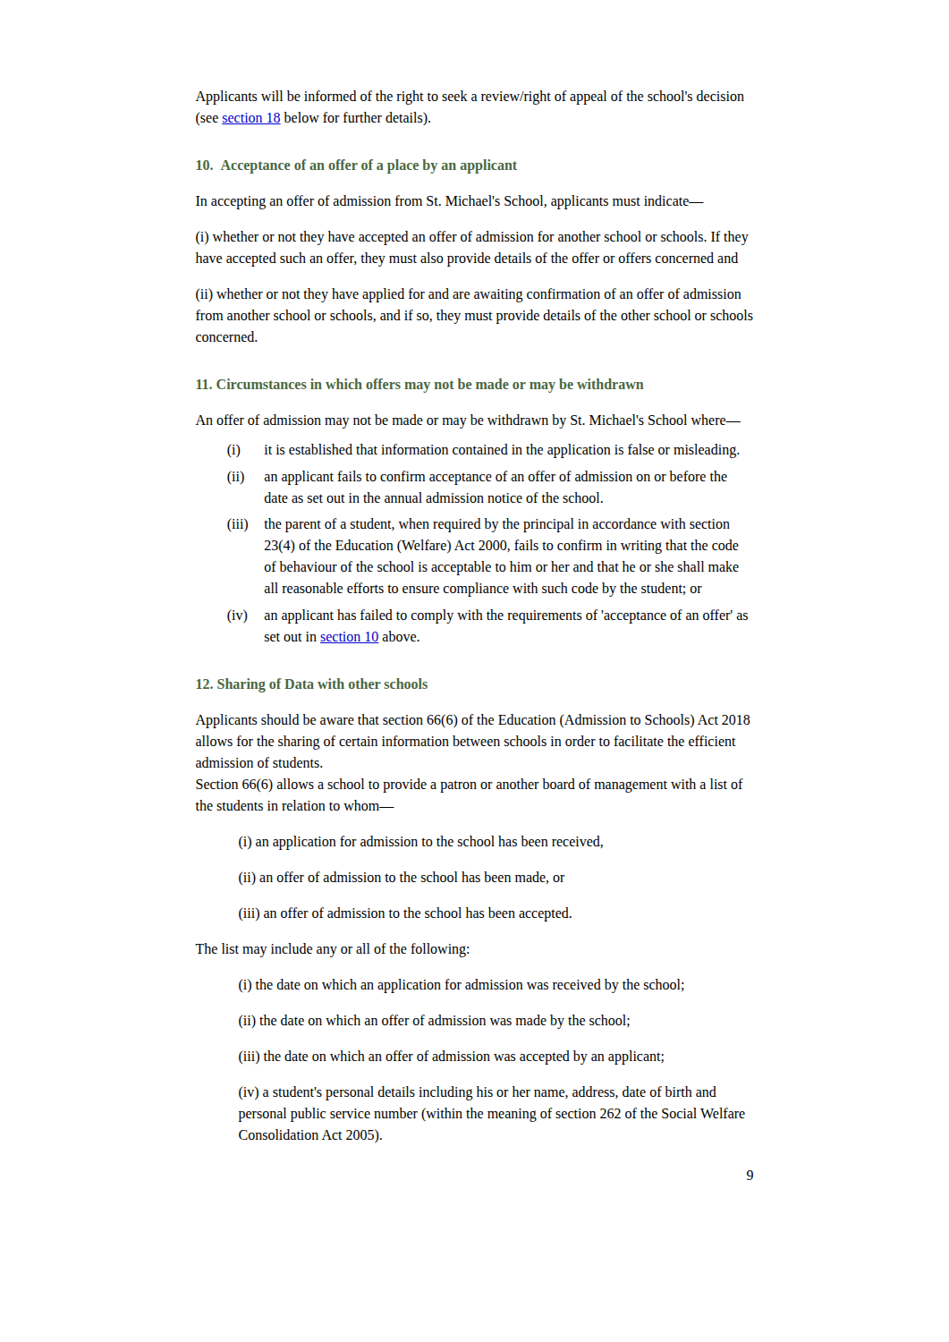Applicants will be informed of the right to seek a review/right of appeal of the school's decision (see section 18 below for further details).
10. Acceptance of an offer of a place by an applicant
In accepting an offer of admission from St. Michael's School, applicants must indicate—
(i) whether or not they have accepted an offer of admission for another school or schools. If they have accepted such an offer, they must also provide details of the offer or offers concerned and
(ii) whether or not they have applied for and are awaiting confirmation of an offer of admission from another school or schools, and if so, they must provide details of the other school or schools concerned.
11. Circumstances in which offers may not be made or may be withdrawn
An offer of admission may not be made or may be withdrawn by St. Michael's School where—
(i) it is established that information contained in the application is false or misleading.
(ii) an applicant fails to confirm acceptance of an offer of admission on or before the date as set out in the annual admission notice of the school.
(iii) the parent of a student, when required by the principal in accordance with section 23(4) of the Education (Welfare) Act 2000, fails to confirm in writing that the code of behaviour of the school is acceptable to him or her and that he or she shall make all reasonable efforts to ensure compliance with such code by the student; or
(iv) an applicant has failed to comply with the requirements of 'acceptance of an offer' as set out in section 10 above.
12. Sharing of Data with other schools
Applicants should be aware that section 66(6) of the Education (Admission to Schools) Act 2018 allows for the sharing of certain information between schools in order to facilitate the efficient admission of students.
Section 66(6) allows a school to provide a patron or another board of management with a list of the students in relation to whom—
(i) an application for admission to the school has been received,
(ii) an offer of admission to the school has been made, or
(iii) an offer of admission to the school has been accepted.
The list may include any or all of the following:
(i) the date on which an application for admission was received by the school;
(ii) the date on which an offer of admission was made by the school;
(iii) the date on which an offer of admission was accepted by an applicant;
(iv) a student's personal details including his or her name, address, date of birth and personal public service number (within the meaning of section 262 of the Social Welfare Consolidation Act 2005).
9